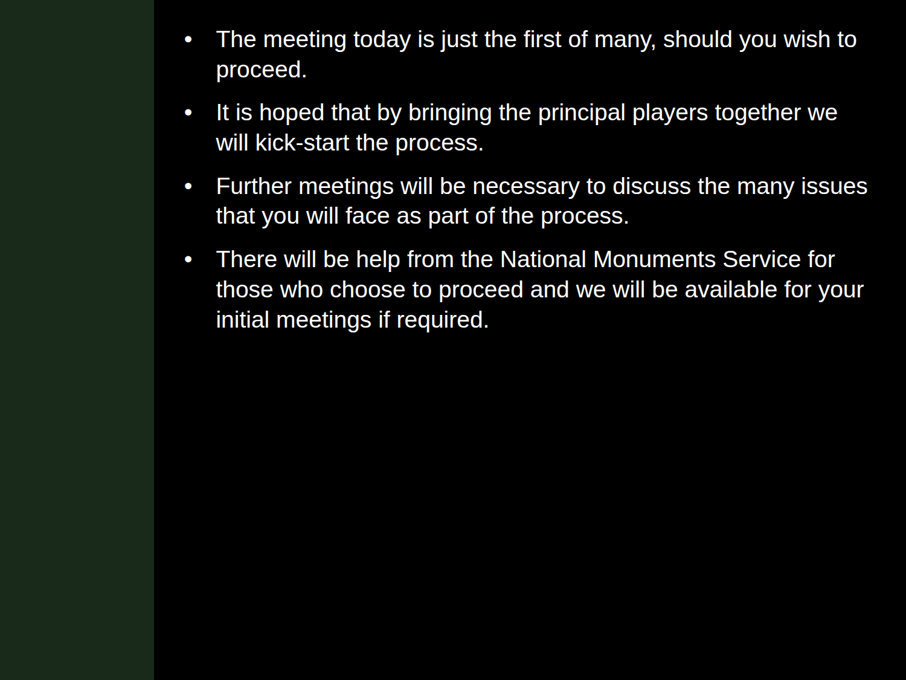The meeting today is just the first of many, should you wish to proceed.
It is hoped that by bringing the principal players together we will kick-start the process.
Further meetings will be necessary to discuss the many issues that you will face as part of the process.
There will be help from the National Monuments Service for those who choose to proceed and we will be available for your initial meetings if required.